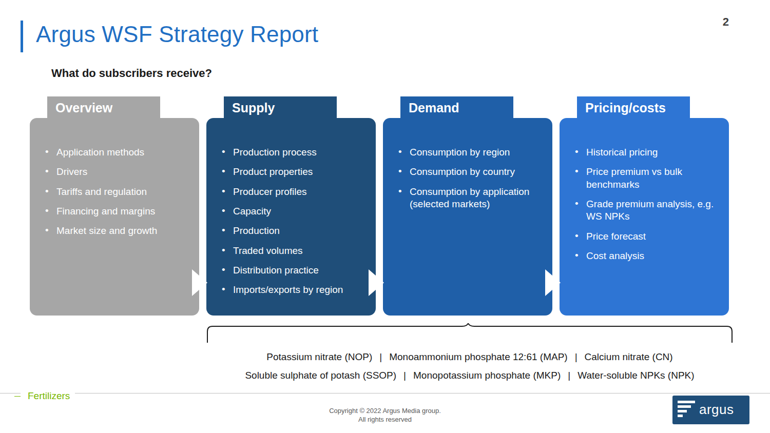2
Argus WSF Strategy Report
What do subscribers receive?
Application methods
Drivers
Tariffs and regulation
Financing and margins
Market size and growth
Production process
Product properties
Producer profiles
Capacity
Production
Traded volumes
Distribution practice
Imports/exports by region
Consumption by region
Consumption by country
Consumption by application (selected markets)
Historical pricing
Price premium vs bulk benchmarks
Grade premium analysis, e.g. WS NPKs
Price forecast
Cost analysis
Overview
Supply
Demand
Pricing/costs
Potassium nitrate (NOP)|Monoammonium phosphate 12:61 (MAP)|Calcium nitrate (CN)
Soluble sulphate of potash (SSOP)|Monopotassium phosphate (MKP)|Water-soluble NPKs (NPK)
Fertilizers
Copyright © 2022 Argus Media group.
All rights reserved
argus